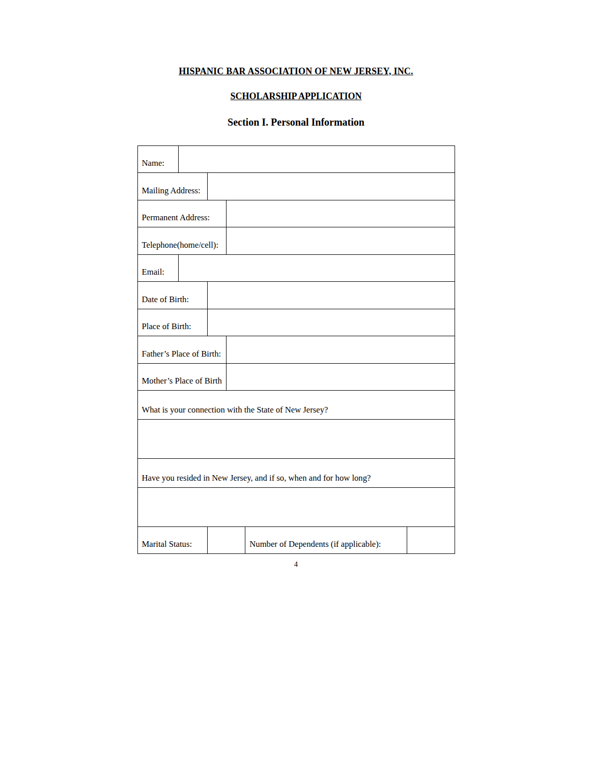HISPANIC BAR ASSOCIATION OF NEW JERSEY, INC.
SCHOLARSHIP APPLICATION
Section I. Personal Information
| Name: | |
| Mailing Address: | |
| Permanent Address: | |
| Telephone(home/cell): | |
| Email: | |
| Date of Birth: | |
| Place of Birth: | |
| Father’s Place of Birth: | |
| Mother’s Place of Birth | |
| What is your connection with the State of New Jersey? |
| Have you resided in New Jersey, and if so, when and for how long? |
| Marital Status: | | Number of Dependents (if applicable): | |
4